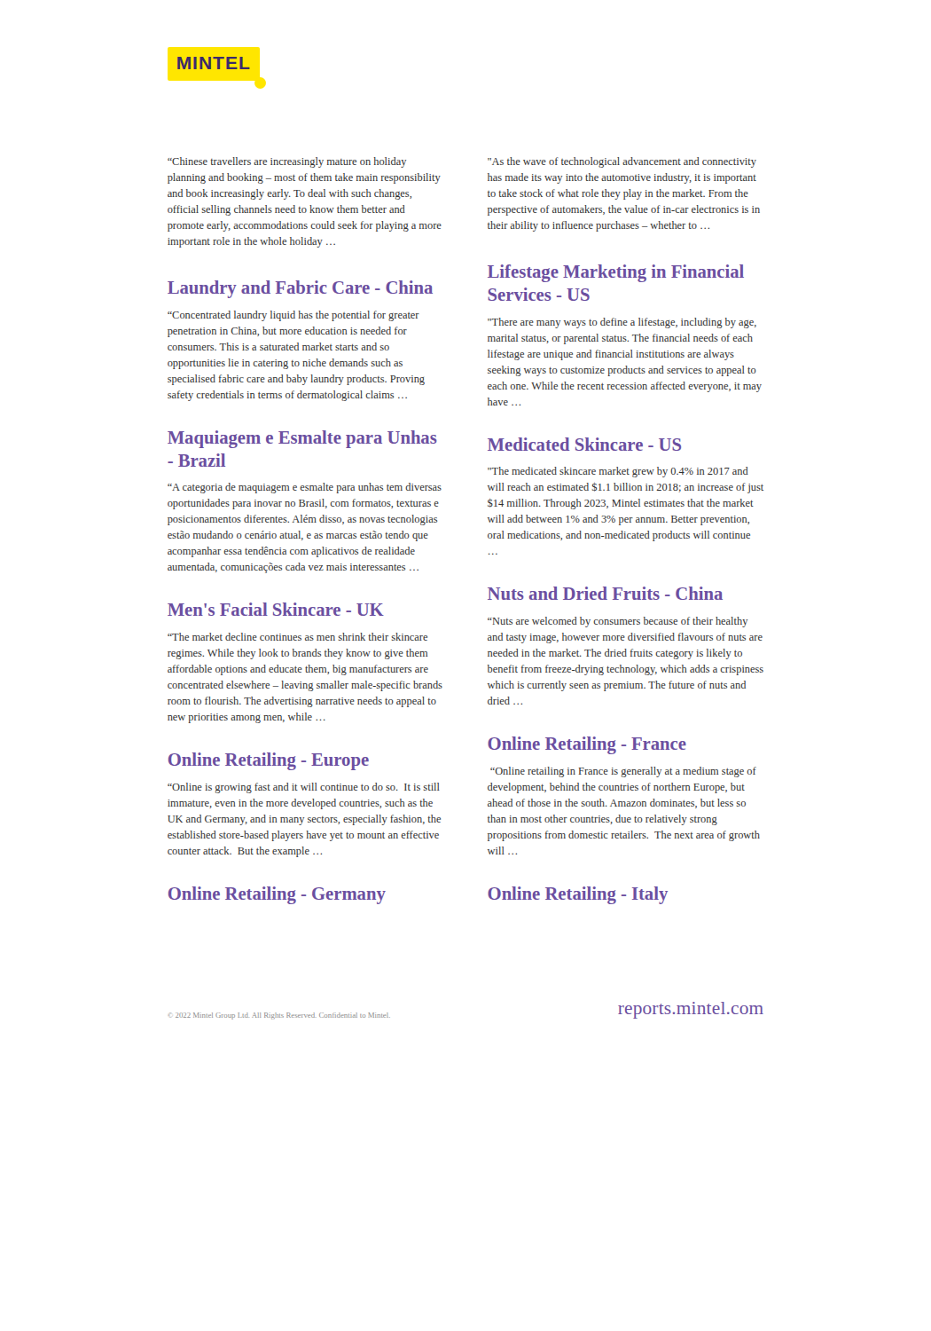MINTEL
“Chinese travellers are increasingly mature on holiday planning and booking – most of them take main responsibility and book increasingly early. To deal with such changes, official selling channels need to know them better and promote early, accommodations could seek for playing a more important role in the whole holiday …
Laundry and Fabric Care - China
“Concentrated laundry liquid has the potential for greater penetration in China, but more education is needed for consumers. This is a saturated market starts and so opportunities lie in catering to niche demands such as specialised fabric care and baby laundry products. Proving safety credentials in terms of dermatological claims …
Maquiagem e Esmalte para Unhas - Brazil
“A categoria de maquiagem e esmalte para unhas tem diversas oportunidades para inovar no Brasil, com formatos, texturas e posicionamentos diferentes. Além disso, as novas tecnologias estão mudando o cenário atual, e as marcas estão tendo que acompanhar essa tendência com aplicativos de realidade aumentada, comunicações cada vez mais interessantes …
Men's Facial Skincare - UK
“The market decline continues as men shrink their skincare regimes. While they look to brands they know to give them affordable options and educate them, big manufacturers are concentrated elsewhere – leaving smaller male-specific brands room to flourish. The advertising narrative needs to appeal to new priorities among men, while …
Online Retailing - Europe
“Online is growing fast and it will continue to do so. It is still immature, even in the more developed countries, such as the UK and Germany, and in many sectors, especially fashion, the established store-based players have yet to mount an effective counter attack. But the example …
Online Retailing - Germany
"As the wave of technological advancement and connectivity has made its way into the automotive industry, it is important to take stock of what role they play in the market. From the perspective of automakers, the value of in-car electronics is in their ability to influence purchases – whether to …
Lifestage Marketing in Financial Services - US
"There are many ways to define a lifestage, including by age, marital status, or parental status. The financial needs of each lifestage are unique and financial institutions are always seeking ways to customize products and services to appeal to each one. While the recent recession affected everyone, it may have …
Medicated Skincare - US
"The medicated skincare market grew by 0.4% in 2017 and will reach an estimated $1.1 billion in 2018; an increase of just $14 million. Through 2023, Mintel estimates that the market will add between 1% and 3% per annum. Better prevention, oral medications, and non-medicated products will continue …
Nuts and Dried Fruits - China
“Nuts are welcomed by consumers because of their healthy and tasty image, however more diversified flavours of nuts are needed in the market. The dried fruits category is likely to benefit from freeze-drying technology, which adds a crispiness which is currently seen as premium. The future of nuts and dried …
Online Retailing - France
“Online retailing in France is generally at a medium stage of development, behind the countries of northern Europe, but ahead of those in the south. Amazon dominates, but less so than in most other countries, due to relatively strong propositions from domestic retailers. The next area of growth will …
Online Retailing - Italy
© 2022 Mintel Group Ltd. All Rights Reserved. Confidential to Mintel.
reports.mintel.com